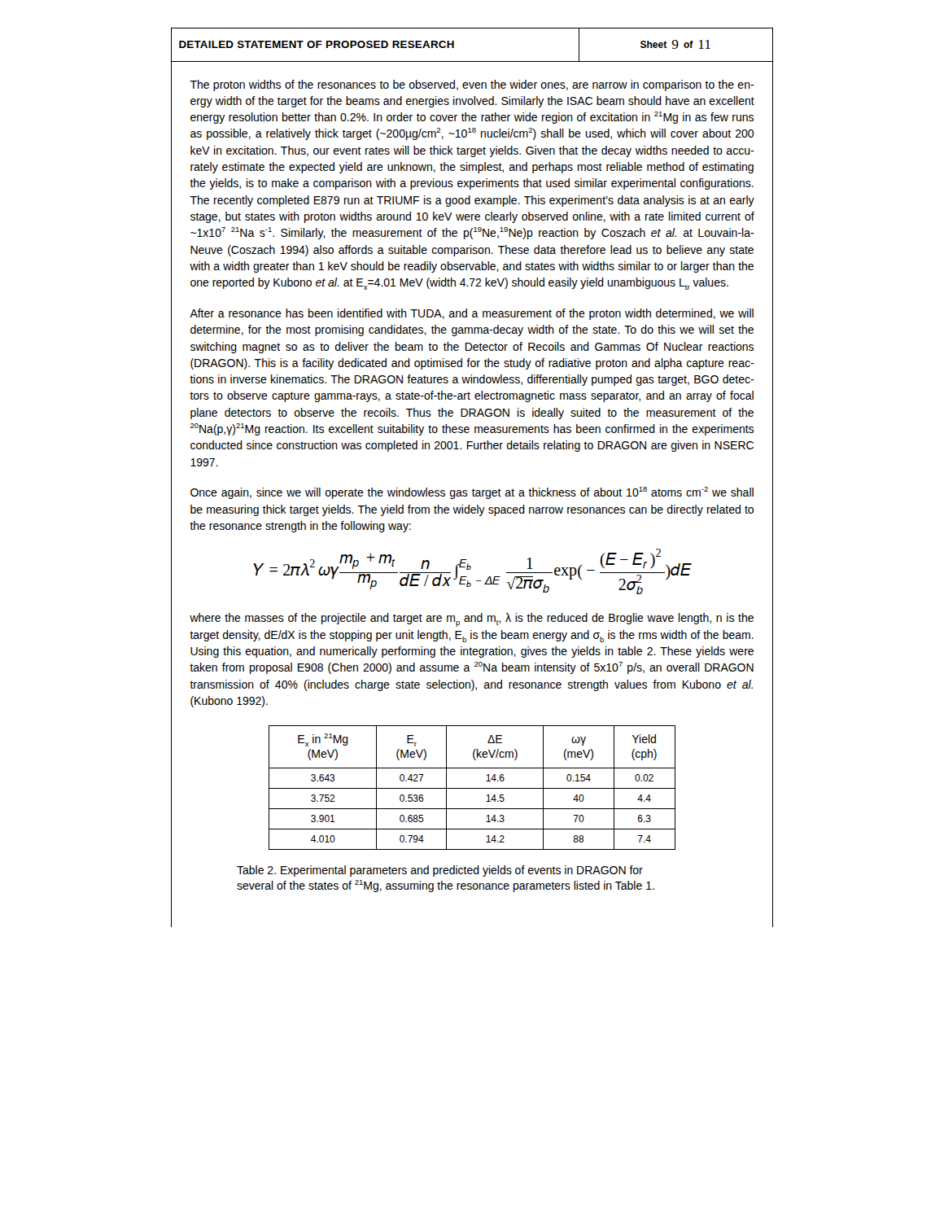DETAILED STATEMENT OF PROPOSED RESEARCH
Sheet 9 of 11
The proton widths of the resonances to be observed, even the wider ones, are narrow in comparison to the energy width of the target for the beams and energies involved. Similarly the ISAC beam should have an excellent energy resolution better than 0.2%. In order to cover the rather wide region of excitation in 21Mg in as few runs as possible, a relatively thick target (~200µg/cm2, ~1018 nuclei/cm2) shall be used, which will cover about 200 keV in excitation. Thus, our event rates will be thick target yields. Given that the decay widths needed to accurately estimate the expected yield are unknown, the simplest, and perhaps most reliable method of estimating the yields, is to make a comparison with a previous experiments that used similar experimental configurations. The recently completed E879 run at TRIUMF is a good example. This experiment’s data analysis is at an early stage, but states with proton widths around 10 keV were clearly observed online, with a rate limited current of ~1x107 21Na s-1. Similarly, the measurement of the p(19Ne,19Ne)p reaction by Coszach et al. at Louvain-la-Neuve (Coszach 1994) also affords a suitable comparison. These data therefore lead us to believe any state with a width greater than 1 keV should be readily observable, and states with widths similar to or larger than the one reported by Kubono et al. at Ex=4.01 MeV (width 4.72 keV) should easily yield unambiguous Ltr values.
After a resonance has been identified with TUDA, and a measurement of the proton width determined, we will determine, for the most promising candidates, the gamma-decay width of the state. To do this we will set the switching magnet so as to deliver the beam to the Detector of Recoils and Gammas Of Nuclear reactions (DRAGON). This is a facility dedicated and optimised for the study of radiative proton and alpha capture reactions in inverse kinematics. The DRAGON features a windowless, differentially pumped gas target, BGO detectors to observe capture gamma-rays, a state-of-the-art electromagnetic mass separator, and an array of focal plane detectors to observe the recoils. Thus the DRAGON is ideally suited to the measurement of the 20Na(p,γ)21Mg reaction. Its excellent suitability to these measurements has been confirmed in the experiments conducted since construction was completed in 2001. Further details relating to DRAGON are given in NSERC 1997.
Once again, since we will operate the windowless gas target at a thickness of about 1018 atoms cm-2 we shall be measuring thick target yields. The yield from the widely spaced narrow resonances can be directly related to the resonance strength in the following way:
Y = 2π λ2 ωγ mp+mt mp n dE/dx ∫ Eb−ΔE Eb 1 2πσb exp ( − (E−Er)2 2σb2 ) dE
where the masses of the projectile and target are mp and mt, λ is the reduced de Broglie wave length, n is the target density, dE/dX is the stopping per unit length, Eb is the beam energy and σb is the rms width of the beam. Using this equation, and numerically performing the integration, gives the yields in table 2. These yields were taken from proposal E908 (Chen 2000) and assume a 20Na beam intensity of 5x107 p/s, an overall DRAGON transmission of 40% (includes charge state selection), and resonance strength values from Kubono et al. (Kubono 1992).
| E x in 21 Mg (MeV) | E r (MeV) | ΔE (keV/cm) | ωγ (meV) | Yield (cph) |
| --- | --- | --- | --- | --- |
| 3.643 | 0.427 | 14.6 | 0.154 | 0.02 |
| 3.752 | 0.536 | 14.5 | 40 | 4.4 |
| 3.901 | 0.685 | 14.3 | 70 | 6.3 |
| 4.010 | 0.794 | 14.2 | 88 | 7.4 |
Table 2. Experimental parameters and predicted yields of events in DRAGON for
several of the states of 21Mg, assuming the resonance parameters listed in Table 1.